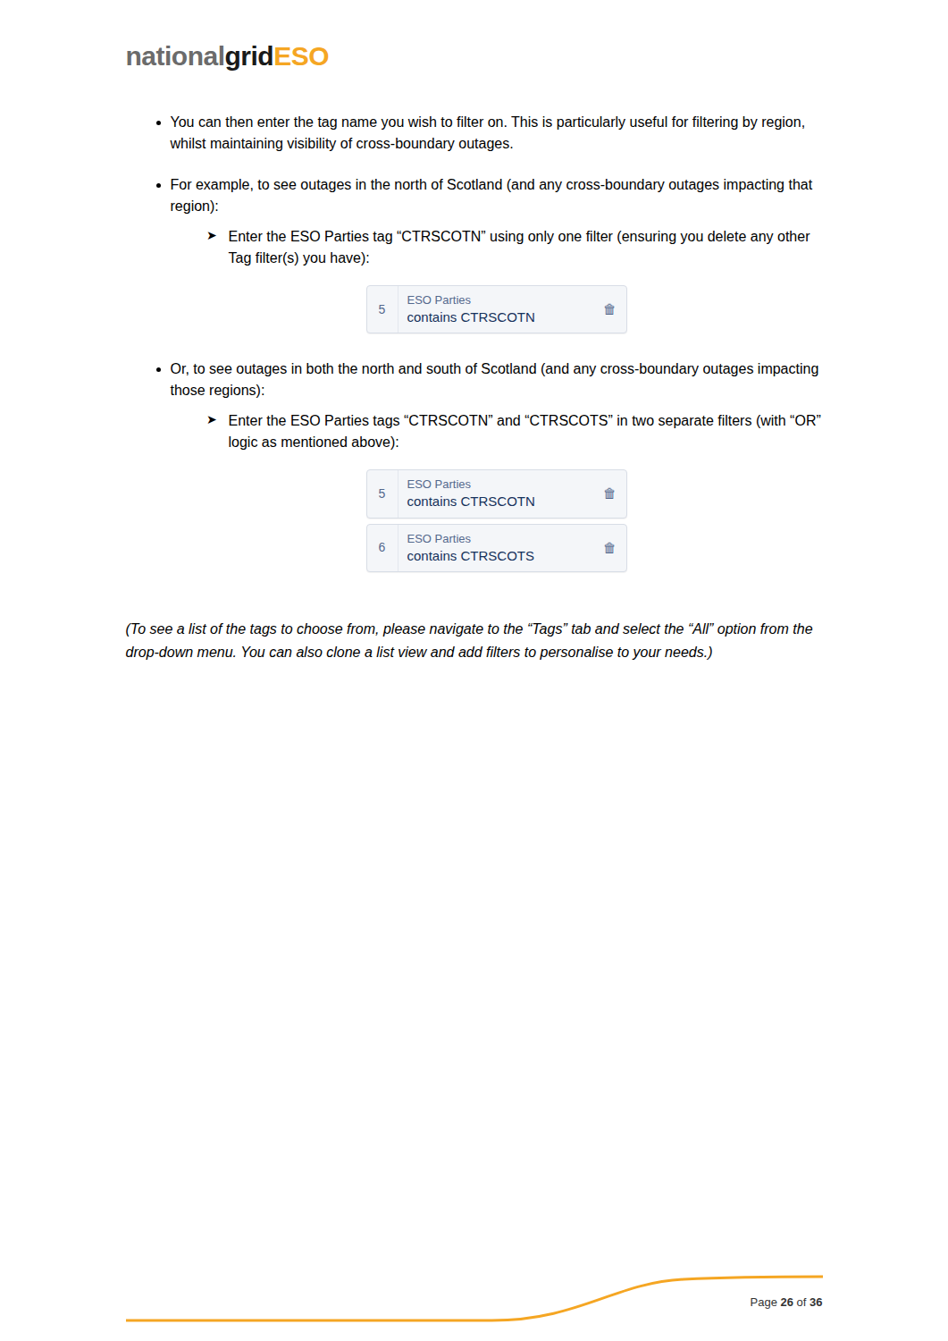national grid ESO
You can then enter the tag name you wish to filter on. This is particularly useful for filtering by region, whilst maintaining visibility of cross-boundary outages.
For example, to see outages in the north of Scotland (and any cross-boundary outages impacting that region):
Enter the ESO Parties tag “CTRSCOTN” using only one filter (ensuring you delete any other Tag filter(s) you have):
5
ESO Parties
contains CTRSCOTN
🗑
Or, to see outages in both the north and south of Scotland (and any cross-boundary outages impacting those regions):
Enter the ESO Parties tags “CTRSCOTN” and “CTRSCOTS” in two separate filters (with “OR” logic as mentioned above):
5
ESO Parties
contains CTRSCOTN
🗑
6
ESO Parties
contains CTRSCOTS
🗑
(To see a list of the tags to choose from, please navigate to the “Tags” tab and select the “All” option from the drop-down menu. You can also clone a list view and add filters to personalise to your needs.)
Page 26 of 36